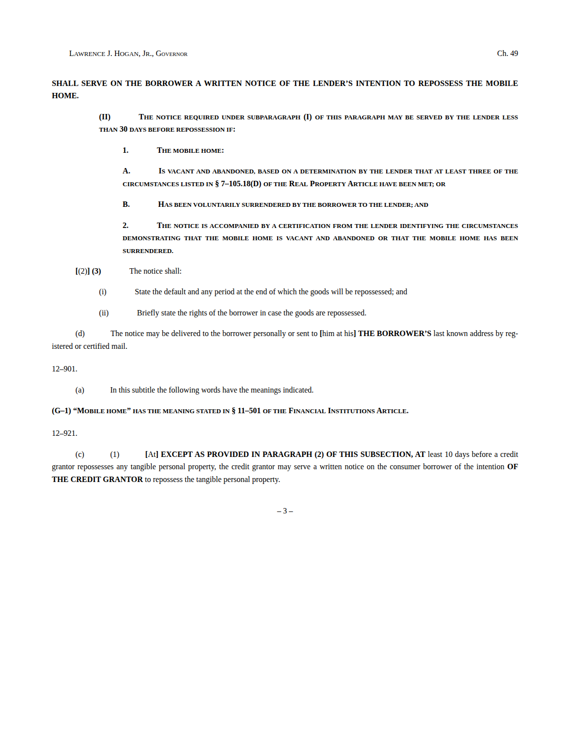LAWRENCE J. HOGAN, JR., Governor Ch. 49
SHALL SERVE ON THE BORROWER A WRITTEN NOTICE OF THE LENDER’S INTENTION TO REPOSSESS THE MOBILE HOME.
(II) THE NOTICE REQUIRED UNDER SUBPARAGRAPH (I) OF THIS PARAGRAPH MAY BE SERVED BY THE LENDER LESS THAN 30 DAYS BEFORE REPOSSESSION IF:
1. THE MOBILE HOME:
A. IS VACANT AND ABANDONED, BASED ON A DETERMINATION BY THE LENDER THAT AT LEAST THREE OF THE CIRCUMSTANCES LISTED IN § 7–105.18(D) OF THE REAL PROPERTY ARTICLE HAVE BEEN MET; OR
B. HAS BEEN VOLUNTARILY SURRENDERED BY THE BORROWER TO THE LENDER; AND
2. THE NOTICE IS ACCOMPANIED BY A CERTIFICATION FROM THE LENDER IDENTIFYING THE CIRCUMSTANCES DEMONSTRATING THAT THE MOBILE HOME IS VACANT AND ABANDONED OR THAT THE MOBILE HOME HAS BEEN SURRENDERED.
[(2)] (3) The notice shall:
(i) State the default and any period at the end of which the goods will be repossessed; and
(ii) Briefly state the rights of the borrower in case the goods are repossessed.
(d) The notice may be delivered to the borrower personally or sent to [him at his] THE BORROWER’S last known address by registered or certified mail.
12–901.
(a) In this subtitle the following words have the meanings indicated.
(G–1) “MOBILE HOME” HAS THE MEANING STATED IN § 11–501 OF THE FINANCIAL INSTITUTIONS ARTICLE.
12–921.
(c) (1) [At] EXCEPT AS PROVIDED IN PARAGRAPH (2) OF THIS SUBSECTION, AT least 10 days before a credit grantor repossesses any tangible personal property, the credit grantor may serve a written notice on the consumer borrower of the intention OF THE CREDIT GRANTOR to repossess the tangible personal property.
– 3 –